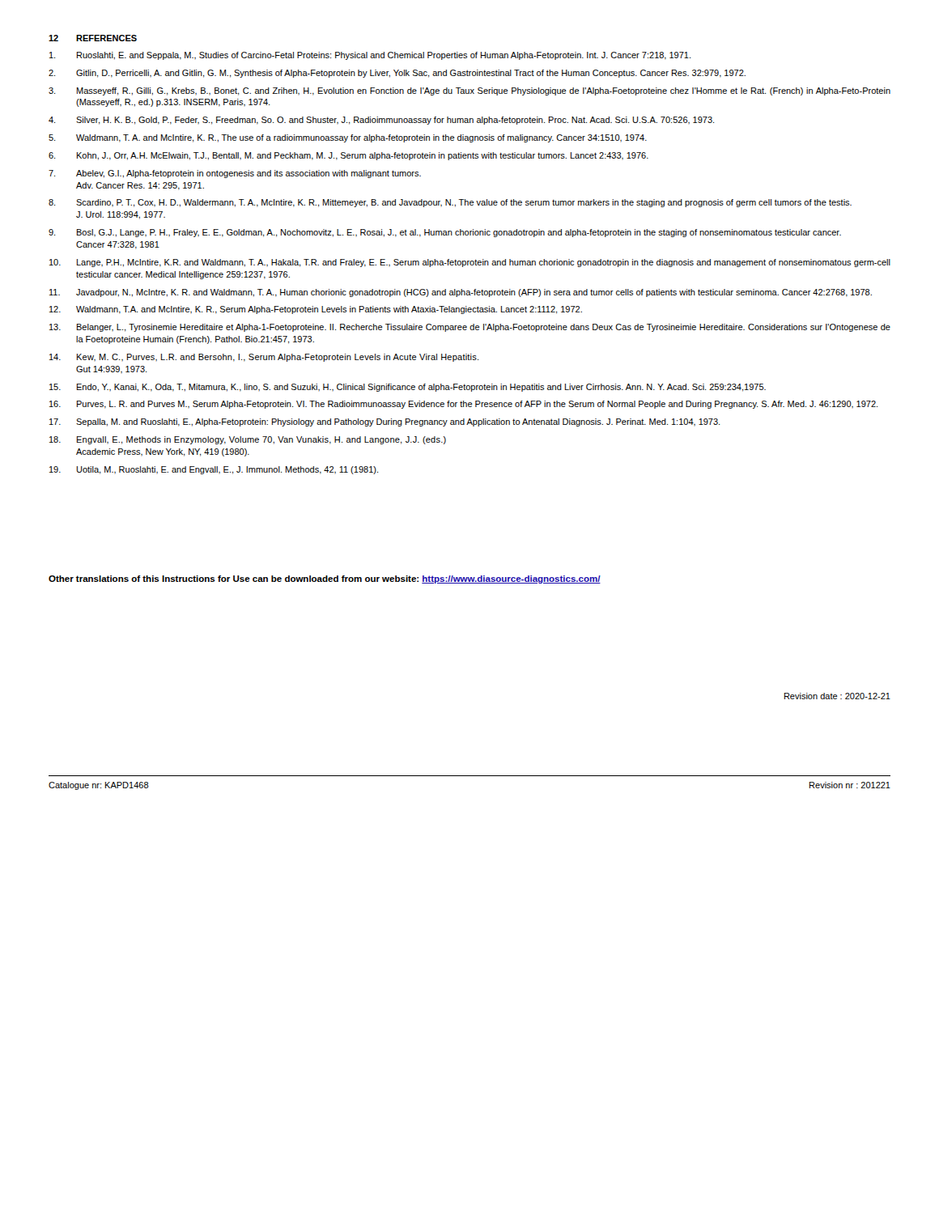12 REFERENCES
1. Ruoslahti, E. and Seppala, M., Studies of Carcino-Fetal Proteins: Physical and Chemical Properties of Human Alpha-Fetoprotein. Int. J. Cancer 7:218, 1971.
2. Gitlin, D., Perricelli, A. and Gitlin, G. M., Synthesis of Alpha-Fetoprotein by Liver, Yolk Sac, and Gastrointestinal Tract of the Human Conceptus. Cancer Res. 32:979, 1972.
3. Masseyeff, R., Gilli, G., Krebs, B., Bonet, C. and Zrihen, H., Evolution en Fonction de I'Age du Taux Serique Physiologique de I'Alpha-Foetoproteine chez I'Homme et le Rat. (French) in Alpha-Feto-Protein (Masseyeff, R., ed.) p.313. INSERM, Paris, 1974.
4. Silver, H. K. B., Gold, P., Feder, S., Freedman, So. O. and Shuster, J., Radioimmunoassay for human alpha-fetoprotein. Proc. Nat. Acad. Sci. U.S.A. 70:526, 1973.
5. Waldmann, T. A. and McIntire, K. R., The use of a radioimmunoassay for alpha-fetoprotein in the diagnosis of malignancy. Cancer 34:1510, 1974.
6. Kohn, J., Orr, A.H. McElwain, T.J., Bentall, M. and Peckham, M. J., Serum alpha-fetoprotein in patients with testicular tumors. Lancet 2:433, 1976.
7. Abelev, G.I., Alpha-fetoprotein in ontogenesis and its association with malignant tumors.
Adv. Cancer Res. 14: 295, 1971.
8. Scardino, P. T., Cox, H. D., Waldermann, T. A., McIntire, K. R., Mittemeyer, B. and Javadpour, N., The value of the serum tumor markers in the staging and prognosis of germ cell tumors of the testis.
J. Urol. 118:994, 1977.
9. Bosl, G.J., Lange, P. H., Fraley, E. E., Goldman, A., Nochomovitz, L. E., Rosai, J., et al., Human chorionic gonadotropin and alpha-fetoprotein in the staging of nonseminomatous testicular cancer.
Cancer 47:328, 1981
10. Lange, P.H., McIntire, K.R. and Waldmann, T. A., Hakala, T.R. and Fraley, E. E., Serum alpha-fetoprotein and human chorionic gonadotropin in the diagnosis and management of nonseminomatous germ-cell testicular cancer. Medical Intelligence 259:1237, 1976.
11. Javadpour, N., McIntre, K. R. and Waldmann, T. A., Human chorionic gonadotropin (HCG) and alpha-fetoprotein (AFP) in sera and tumor cells of patients with testicular seminoma. Cancer 42:2768, 1978.
12. Waldmann, T.A. and McIntire, K. R., Serum Alpha-Fetoprotein Levels in Patients with Ataxia-Telangiectasia. Lancet 2:1112, 1972.
13. Belanger, L., Tyrosinemie Hereditaire et Alpha-1-Foetoproteine. II. Recherche Tissulaire Comparee de I'Alpha-Foetoproteine dans Deux Cas de Tyrosineimie Hereditaire. Considerations sur I'Ontogenese de la Foetoproteine Humain (French). Pathol. Bio.21:457, 1973.
14. Kew, M. C., Purves, L.R. and Bersohn, I., Serum Alpha-Fetoprotein Levels in Acute Viral Hepatitis.
Gut 14:939, 1973.
15. Endo, Y., Kanai, K., Oda, T., Mitamura, K., lino, S. and Suzuki, H., Clinical Significance of alpha-Fetoprotein in Hepatitis and Liver Cirrhosis. Ann. N. Y. Acad. Sci. 259:234,1975.
16. Purves, L. R. and Purves M., Serum Alpha-Fetoprotein. VI. The Radioimmunoassay Evidence for the Presence of AFP in the Serum of Normal People and During Pregnancy. S. Afr. Med. J. 46:1290, 1972.
17. Sepalla, M. and Ruoslahti, E., Alpha-Fetoprotein: Physiology and Pathology During Pregnancy and Application to Antenatal Diagnosis. J. Perinat. Med. 1:104, 1973.
18. Engvall, E., Methods in Enzymology, Volume 70, Van Vunakis, H. and Langone, J.J. (eds.)
Academic Press, New York, NY, 419 (1980).
19. Uotila, M., Ruoslahti, E. and Engvall, E., J. Immunol. Methods, 42, 11 (1981).
Other translations of this Instructions for Use can be downloaded from our website: https://www.diasource-diagnostics.com/
Revision date : 2020-12-21
Catalogue nr: KAPD1468 Revision nr : 201221